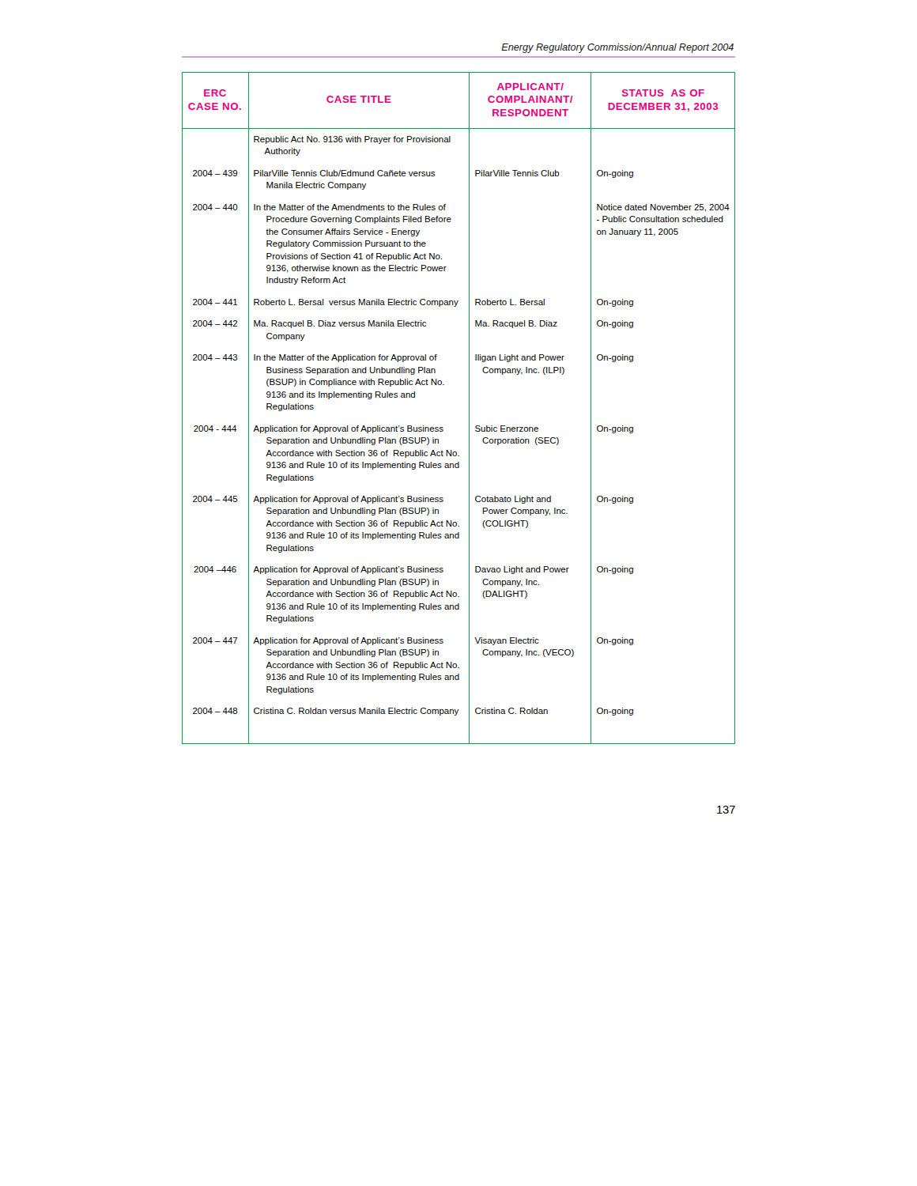Energy Regulatory Commission/Annual Report 2004
| ERC CASE NO. | CASE TITLE | APPLICANT/ COMPLAINANT/ RESPONDENT | STATUS AS OF DECEMBER 31, 2003 |
| --- | --- | --- | --- |
| | Republic Act No. 9136 with Prayer for Provisional Authority | | |
| 2004 – 439 | PilarVille Tennis Club/Edmund Cañete versus Manila Electric Company | PilarVille Tennis Club | On-going |
| 2004 – 440 | In the Matter of the Amendments to the Rules of Procedure Governing Complaints Filed Before the Consumer Affairs Service - Energy Regulatory Commission Pursuant to the Provisions of Section 41 of Republic Act No. 9136, otherwise known as the Electric Power Industry Reform Act | | Notice dated November 25, 2004 - Public Consultation scheduled on January 11, 2005 |
| 2004 – 441 | Roberto L. Bersal versus Manila Electric Company | Roberto L. Bersal | On-going |
| 2004 – 442 | Ma. Racquel B. Diaz versus Manila Electric Company | Ma. Racquel B. Diaz | On-going |
| 2004 – 443 | In the Matter of the Application for Approval of Business Separation and Unbundling Plan (BSUP) in Compliance with Republic Act No. 9136 and its Implementing Rules and Regulations | Iligan Light and Power Company, Inc. (ILPI) | On-going |
| 2004 - 444 | Application for Approval of Applicant’s Business Separation and Unbundling Plan (BSUP) in Accordance with Section 36 of Republic Act No. 9136 and Rule 10 of its Implementing Rules and Regulations | Subic Enerzone Corporation (SEC) | On-going |
| 2004 – 445 | Application for Approval of Applicant’s Business Separation and Unbundling Plan (BSUP) in Accordance with Section 36 of Republic Act No. 9136 and Rule 10 of its Implementing Rules and Regulations | Cotabato Light and Power Company, Inc. (COLIGHT) | On-going |
| 2004 –446 | Application for Approval of Applicant’s Business Separation and Unbundling Plan (BSUP) in Accordance with Section 36 of Republic Act No. 9136 and Rule 10 of its Implementing Rules and Regulations | Davao Light and Power Company, Inc. (DALIGHT) | On-going |
| 2004 – 447 | Application for Approval of Applicant’s Business Separation and Unbundling Plan (BSUP) in Accordance with Section 36 of Republic Act No. 9136 and Rule 10 of its Implementing Rules and Regulations | Visayan Electric Company, Inc. (VECO) | On-going |
| 2004 – 448 | Cristina C. Roldan versus Manila Electric Company | Cristina C. Roldan | On-going |
137